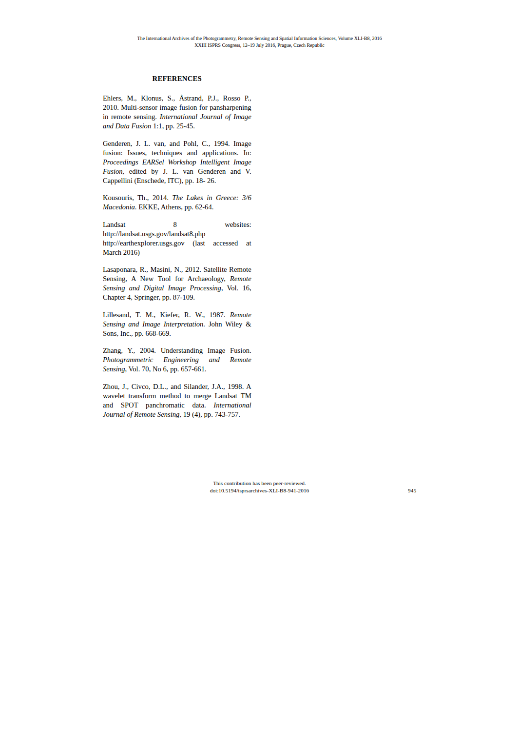The International Archives of the Photogrammetry, Remote Sensing and Spatial Information Sciences, Volume XLI-B8, 2016
XXIII ISPRS Congress, 12–19 July 2016, Prague, Czech Republic
REFERENCES
Ehlers, M., Klonus, S., Åstrand, P.J., Rosso P., 2010. Multi-sensor image fusion for pansharpening in remote sensing. International Journal of Image and Data Fusion 1:1, pp. 25-45.
Genderen, J. L. van, and Pohl, C., 1994. Image fusion: Issues, techniques and applications. In: Proceedings EARSel Workshop Intelligent Image Fusion, edited by J. L. van Genderen and V. Cappellini (Enschede, ITC), pp. 18- 26.
Kousouris, Th., 2014. The Lakes in Greece: 3/6 Macedonia. EKKE, Athens, pp. 62-64.
Landsat 8 websites: http://landsat.usgs.gov/landsat8.php http://earthexplorer.usgs.gov (last accessed at March 2016)
Lasaponara, R., Masini, N., 2012. Satellite Remote Sensing, A New Tool for Archaeology, Remote Sensing and Digital Image Processing, Vol. 16, Chapter 4, Springer, pp. 87-109.
Lillesand, T. M., Kiefer, R. W., 1987. Remote Sensing and Image Interpretation. John Wiley & Sons, Inc., pp. 668-669.
Zhang, Y., 2004. Understanding Image Fusion. Photogrammetric Engineering and Remote Sensing, Vol. 70, No 6, pp. 657-661.
Zhou, J., Civco, D.L., and Silander, J.A., 1998. A wavelet transform method to merge Landsat TM and SPOT panchromatic data. International Journal of Remote Sensing, 19 (4), pp. 743-757.
This contribution has been peer-reviewed.
doi:10.5194/isprsarchives-XLI-B8-941-2016
945